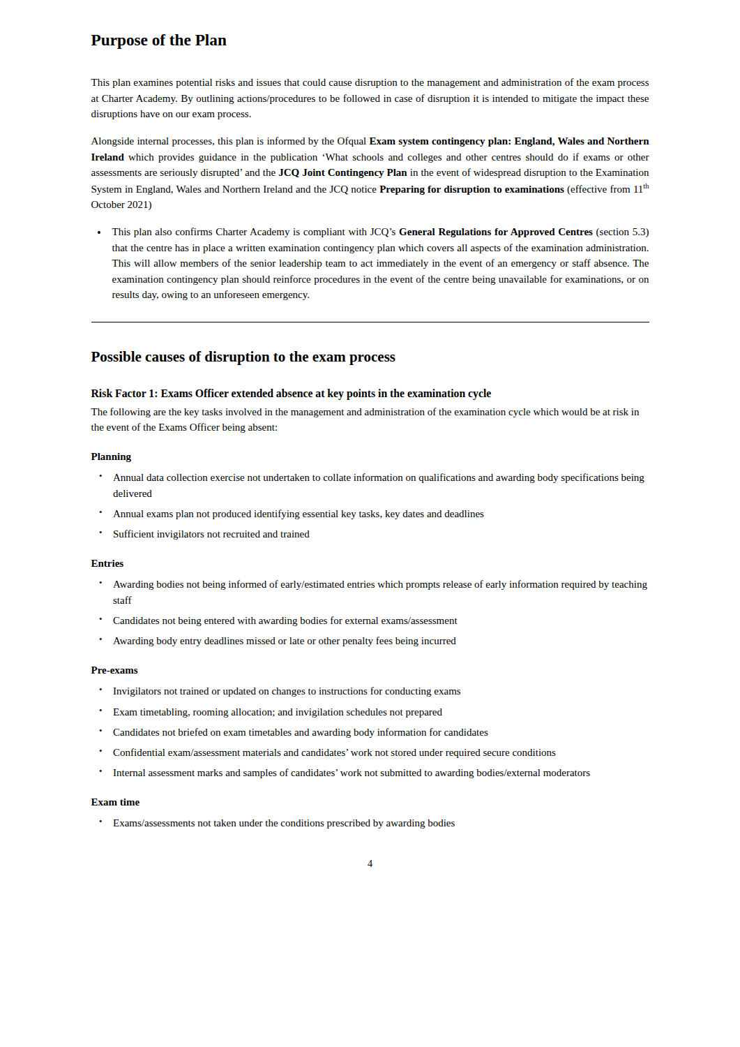Purpose of the Plan
This plan examines potential risks and issues that could cause disruption to the management and administration of the exam process at Charter Academy. By outlining actions/procedures to be followed in case of disruption it is intended to mitigate the impact these disruptions have on our exam process.
Alongside internal processes, this plan is informed by the Ofqual Exam system contingency plan: England, Wales and Northern Ireland which provides guidance in the publication ‘What schools and colleges and other centres should do if exams or other assessments are seriously disrupted’ and the JCQ Joint Contingency Plan in the event of widespread disruption to the Examination System in England, Wales and Northern Ireland and the JCQ notice Preparing for disruption to examinations (effective from 11th October 2021)
This plan also confirms Charter Academy is compliant with JCQ’s General Regulations for Approved Centres (section 5.3) that the centre has in place a written examination contingency plan which covers all aspects of the examination administration. This will allow members of the senior leadership team to act immediately in the event of an emergency or staff absence. The examination contingency plan should reinforce procedures in the event of the centre being unavailable for examinations, or on results day, owing to an unforeseen emergency.
Possible causes of disruption to the exam process
Risk Factor 1: Exams Officer extended absence at key points in the examination cycle
The following are the key tasks involved in the management and administration of the examination cycle which would be at risk in the event of the Exams Officer being absent:
Planning
Annual data collection exercise not undertaken to collate information on qualifications and awarding body specifications being delivered
Annual exams plan not produced identifying essential key tasks, key dates and deadlines
Sufficient invigilators not recruited and trained
Entries
Awarding bodies not being informed of early/estimated entries which prompts release of early information required by teaching staff
Candidates not being entered with awarding bodies for external exams/assessment
Awarding body entry deadlines missed or late or other penalty fees being incurred
Pre-exams
Invigilators not trained or updated on changes to instructions for conducting exams
Exam timetabling, rooming allocation; and invigilation schedules not prepared
Candidates not briefed on exam timetables and awarding body information for candidates
Confidential exam/assessment materials and candidates’ work not stored under required secure conditions
Internal assessment marks and samples of candidates’ work not submitted to awarding bodies/external moderators
Exam time
Exams/assessments not taken under the conditions prescribed by awarding bodies
4